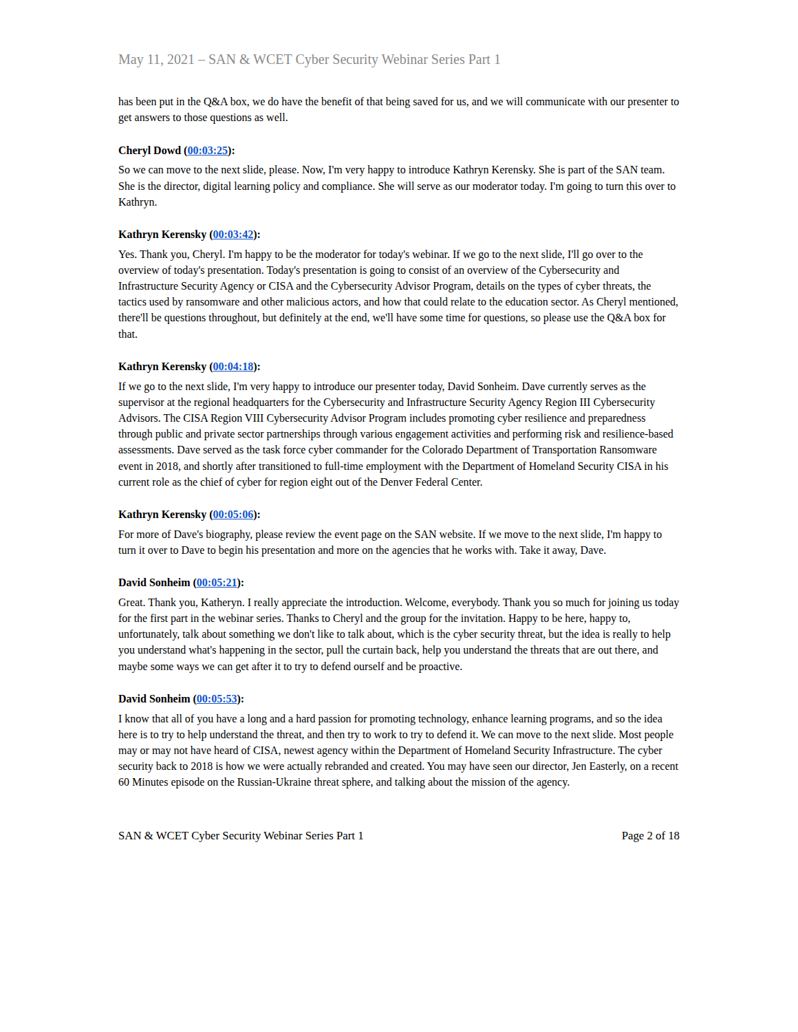May 11, 2021 – SAN & WCET Cyber Security Webinar Series Part 1
has been put in the Q&A box, we do have the benefit of that being saved for us, and we will communicate with our presenter to get answers to those questions as well.
Cheryl Dowd (00:03:25):
So we can move to the next slide, please. Now, I'm very happy to introduce Kathryn Kerensky. She is part of the SAN team. She is the director, digital learning policy and compliance. She will serve as our moderator today. I'm going to turn this over to Kathryn.
Kathryn Kerensky (00:03:42):
Yes. Thank you, Cheryl. I'm happy to be the moderator for today's webinar. If we go to the next slide, I'll go over to the overview of today's presentation. Today's presentation is going to consist of an overview of the Cybersecurity and Infrastructure Security Agency or CISA and the Cybersecurity Advisor Program, details on the types of cyber threats, the tactics used by ransomware and other malicious actors, and how that could relate to the education sector. As Cheryl mentioned, there'll be questions throughout, but definitely at the end, we'll have some time for questions, so please use the Q&A box for that.
Kathryn Kerensky (00:04:18):
If we go to the next slide, I'm very happy to introduce our presenter today, David Sonheim. Dave currently serves as the supervisor at the regional headquarters for the Cybersecurity and Infrastructure Security Agency Region III Cybersecurity Advisors. The CISA Region VIII Cybersecurity Advisor Program includes promoting cyber resilience and preparedness through public and private sector partnerships through various engagement activities and performing risk and resilience-based assessments. Dave served as the task force cyber commander for the Colorado Department of Transportation Ransomware event in 2018, and shortly after transitioned to full-time employment with the Department of Homeland Security CISA in his current role as the chief of cyber for region eight out of the Denver Federal Center.
Kathryn Kerensky (00:05:06):
For more of Dave's biography, please review the event page on the SAN website. If we move to the next slide, I'm happy to turn it over to Dave to begin his presentation and more on the agencies that he works with. Take it away, Dave.
David Sonheim (00:05:21):
Great. Thank you, Katheryn. I really appreciate the introduction. Welcome, everybody. Thank you so much for joining us today for the first part in the webinar series. Thanks to Cheryl and the group for the invitation. Happy to be here, happy to, unfortunately, talk about something we don't like to talk about, which is the cyber security threat, but the idea is really to help you understand what's happening in the sector, pull the curtain back, help you understand the threats that are out there, and maybe some ways we can get after it to try to defend ourself and be proactive.
David Sonheim (00:05:53):
I know that all of you have a long and a hard passion for promoting technology, enhance learning programs, and so the idea here is to try to help understand the threat, and then try to work to try to defend it. We can move to the next slide. Most people may or may not have heard of CISA, newest agency within the Department of Homeland Security Infrastructure. The cyber security back to 2018 is how we were actually rebranded and created. You may have seen our director, Jen Easterly, on a recent 60 Minutes episode on the Russian-Ukraine threat sphere, and talking about the mission of the agency.
SAN & WCET Cyber Security Webinar Series Part 1 Page 2 of 18